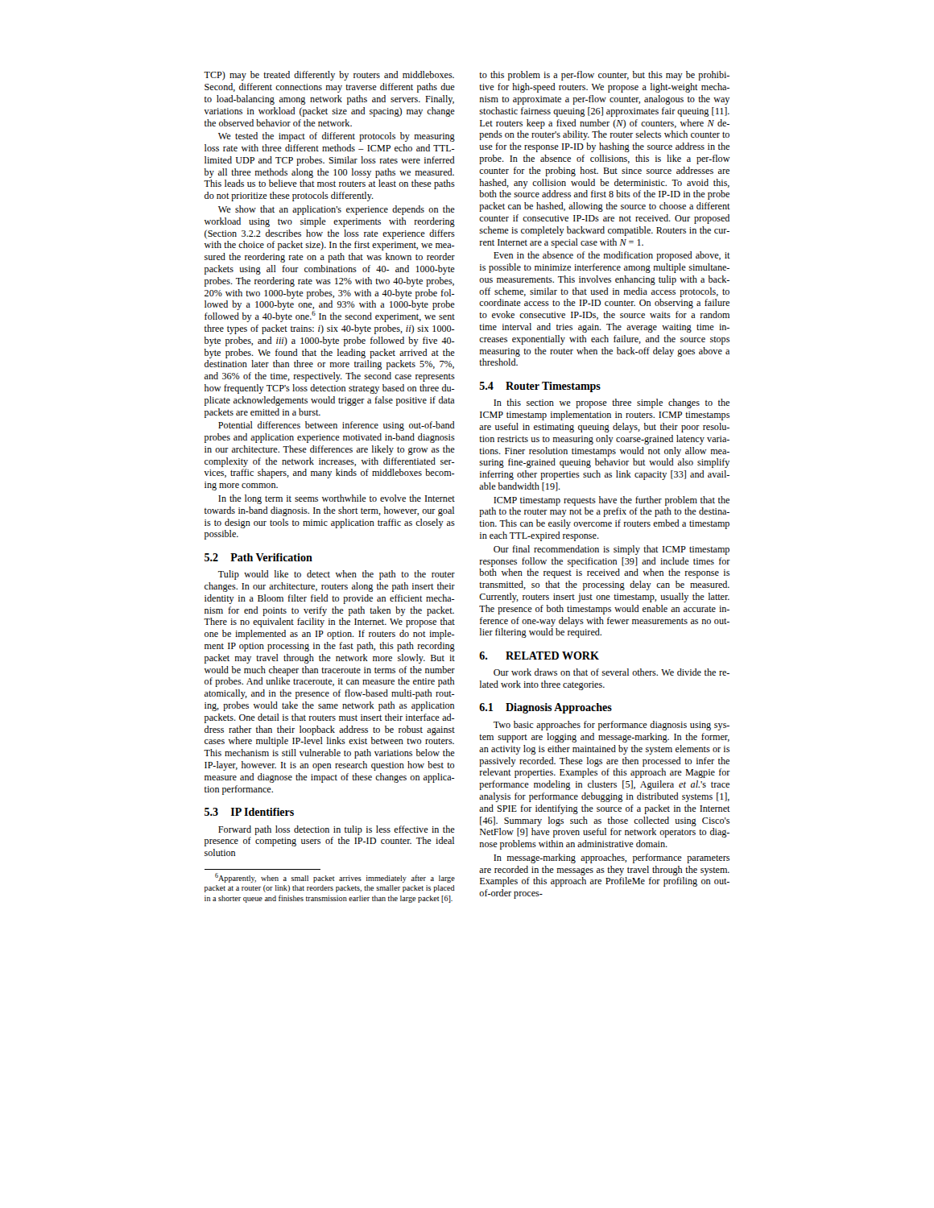TCP) may be treated differently by routers and middleboxes. Second, different connections may traverse different paths due to load-balancing among network paths and servers. Finally, variations in workload (packet size and spacing) may change the observed behavior of the network.
We tested the impact of different protocols by measuring loss rate with three different methods – ICMP echo and TTL-limited UDP and TCP probes. Similar loss rates were inferred by all three methods along the 100 lossy paths we measured. This leads us to believe that most routers at least on these paths do not prioritize these protocols differently.
We show that an application's experience depends on the workload using two simple experiments with reordering (Section 3.2.2 describes how the loss rate experience differs with the choice of packet size). In the first experiment, we measured the reordering rate on a path that was known to reorder packets using all four combinations of 40- and 1000-byte probes. The reordering rate was 12% with two 40-byte probes, 20% with two 1000-byte probes, 3% with a 40-byte probe followed by a 1000-byte one, and 93% with a 1000-byte probe followed by a 40-byte one.6 In the second experiment, we sent three types of packet trains: i) six 40-byte probes, ii) six 1000-byte probes, and iii) a 1000-byte probe followed by five 40-byte probes. We found that the leading packet arrived at the destination later than three or more trailing packets 5%, 7%, and 36% of the time, respectively. The second case represents how frequently TCP's loss detection strategy based on three duplicate acknowledgements would trigger a false positive if data packets are emitted in a burst.
Potential differences between inference using out-of-band probes and application experience motivated in-band diagnosis in our architecture. These differences are likely to grow as the complexity of the network increases, with differentiated services, traffic shapers, and many kinds of middleboxes becoming more common.
In the long term it seems worthwhile to evolve the Internet towards in-band diagnosis. In the short term, however, our goal is to design our tools to mimic application traffic as closely as possible.
5.2 Path Verification
Tulip would like to detect when the path to the router changes. In our architecture, routers along the path insert their identity in a Bloom filter field to provide an efficient mechanism for end points to verify the path taken by the packet. There is no equivalent facility in the Internet. We propose that one be implemented as an IP option. If routers do not implement IP option processing in the fast path, this path recording packet may travel through the network more slowly. But it would be much cheaper than traceroute in terms of the number of probes. And unlike traceroute, it can measure the entire path atomically, and in the presence of flow-based multi-path routing, probes would take the same network path as application packets. One detail is that routers must insert their interface address rather than their loopback address to be robust against cases where multiple IP-level links exist between two routers. This mechanism is still vulnerable to path variations below the IP-layer, however. It is an open research question how best to measure and diagnose the impact of these changes on application performance.
5.3 IP Identifiers
Forward path loss detection in tulip is less effective in the presence of competing users of the IP-ID counter. The ideal solution
6Apparently, when a small packet arrives immediately after a large packet at a router (or link) that reorders packets, the smaller packet is placed in a shorter queue and finishes transmission earlier than the large packet [6].
to this problem is a per-flow counter, but this may be prohibitive for high-speed routers. We propose a light-weight mechanism to approximate a per-flow counter, analogous to the way stochastic fairness queuing [26] approximates fair queuing [11]. Let routers keep a fixed number (N) of counters, where N depends on the router's ability. The router selects which counter to use for the response IP-ID by hashing the source address in the probe. In the absence of collisions, this is like a per-flow counter for the probing host. But since source addresses are hashed, any collision would be deterministic. To avoid this, both the source address and first 8 bits of the IP-ID in the probe packet can be hashed, allowing the source to choose a different counter if consecutive IP-IDs are not received. Our proposed scheme is completely backward compatible. Routers in the current Internet are a special case with N = 1.
Even in the absence of the modification proposed above, it is possible to minimize interference among multiple simultaneous measurements. This involves enhancing tulip with a back-off scheme, similar to that used in media access protocols, to coordinate access to the IP-ID counter. On observing a failure to evoke consecutive IP-IDs, the source waits for a random time interval and tries again. The average waiting time increases exponentially with each failure, and the source stops measuring to the router when the back-off delay goes above a threshold.
5.4 Router Timestamps
In this section we propose three simple changes to the ICMP timestamp implementation in routers. ICMP timestamps are useful in estimating queuing delays, but their poor resolution restricts us to measuring only coarse-grained latency variations. Finer resolution timestamps would not only allow measuring fine-grained queuing behavior but would also simplify inferring other properties such as link capacity [33] and available bandwidth [19].
ICMP timestamp requests have the further problem that the path to the router may not be a prefix of the path to the destination. This can be easily overcome if routers embed a timestamp in each TTL-expired response.
Our final recommendation is simply that ICMP timestamp responses follow the specification [39] and include times for both when the request is received and when the response is transmitted, so that the processing delay can be measured. Currently, routers insert just one timestamp, usually the latter. The presence of both timestamps would enable an accurate inference of one-way delays with fewer measurements as no outlier filtering would be required.
6. RELATED WORK
Our work draws on that of several others. We divide the related work into three categories.
6.1 Diagnosis Approaches
Two basic approaches for performance diagnosis using system support are logging and message-marking. In the former, an activity log is either maintained by the system elements or is passively recorded. These logs are then processed to infer the relevant properties. Examples of this approach are Magpie for performance modeling in clusters [5], Aguilera et al.'s trace analysis for performance debugging in distributed systems [1], and SPIE for identifying the source of a packet in the Internet [46]. Summary logs such as those collected using Cisco's NetFlow [9] have proven useful for network operators to diagnose problems within an administrative domain.
In message-marking approaches, performance parameters are recorded in the messages as they travel through the system. Examples of this approach are ProfileMe for profiling on out-of-order proces-